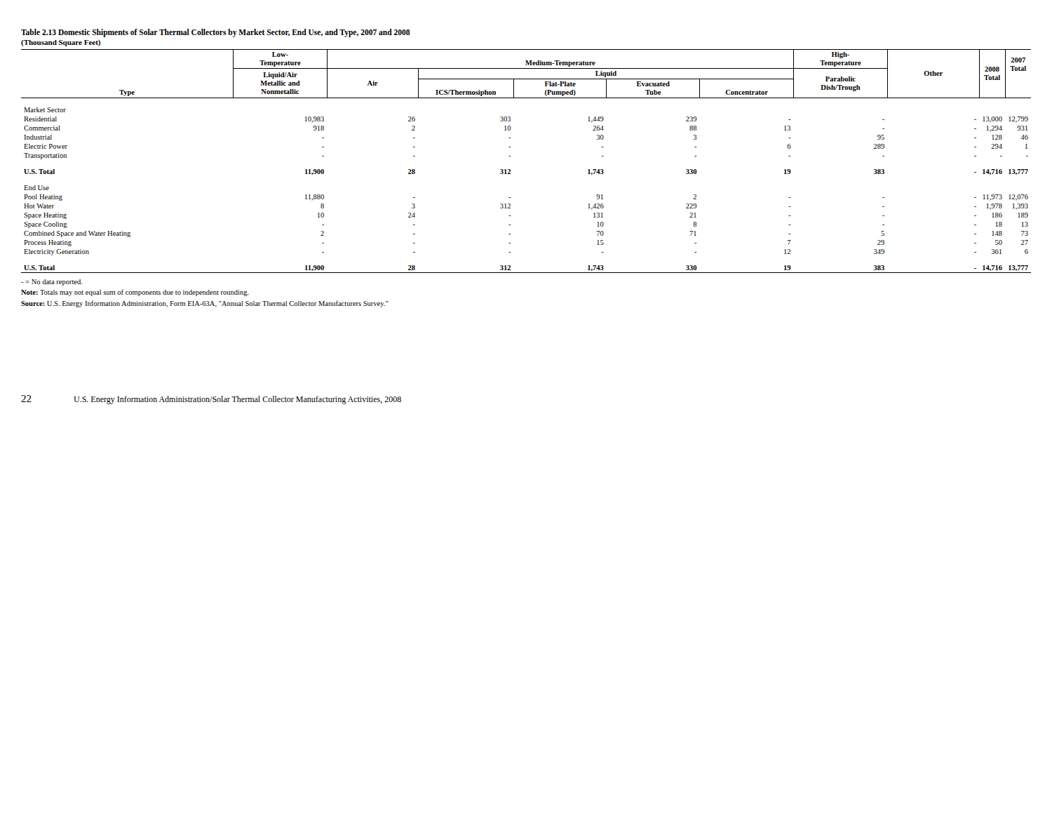Table 2.13 Domestic Shipments of Solar Thermal Collectors by Market Sector, End Use, and Type, 2007 and 2008
(Thousand Square Feet)
| | Low- Temperature | Medium-Temperature | High- Temperature | Other | 2008 Total | 2007 Total |
| --- | --- | --- | --- | --- | --- | --- |
| Liquid/Air Metallic and Nonmetallic | Air | Liquid | Parabolic Dish/Trough |
| Type | ICS/Thermosiphon | Flat-Plate (Pumped) | Evacuated Tube | Concentrator | |
| Market Sector | |
| Residential | 10,983 | 26 | 303 | 1,449 | 239 | - | - | - | 13,000 | 12,799 |
| Commercial | 918 | 2 | 10 | 264 | 88 | 13 | - | - | 1,294 | 931 |
| Industrial | - | - | - | 30 | 3 | - | 95 | - | 128 | 46 |
| Electric Power | - | - | - | - | - | 6 | 289 | - | 294 | 1 |
| Transportation | - | - | - | - | - | - | - | - | - | - |
| U.S. Total | 11,900 | 28 | 312 | 1,743 | 330 | 19 | 383 | - | 14,716 | 13,777 |
| End Use | |
| Pool Heating | 11,880 | - | - | 91 | 2 | - | - | - | 11,973 | 12,076 |
| Hot Water | 8 | 3 | 312 | 1,426 | 229 | - | - | - | 1,978 | 1,393 |
| Space Heating | 10 | 24 | - | 131 | 21 | - | - | - | 186 | 189 |
| Space Cooling | - | - | - | 10 | 8 | - | - | - | 18 | 13 |
| Combined Space and Water Heating | 2 | - | - | 70 | 71 | - | 5 | - | 148 | 73 |
| Process Heating | - | - | - | 15 | - | 7 | 29 | - | 50 | 27 |
| Electricity Generation | - | - | - | - | - | 12 | 349 | - | 361 | 6 |
| U.S. Total | 11,900 | 28 | 312 | 1,743 | 330 | 19 | 383 | - | 14,716 | 13,777 |
- = No data reported.
Note: Totals may not equal sum of components due to independent rounding.
Source: U.S. Energy Information Administration, Form EIA-63A, "Annual Solar Thermal Collector Manufacturers Survey."
22
U.S. Energy Information Administration/Solar Thermal Collector Manufacturing Activities, 2008